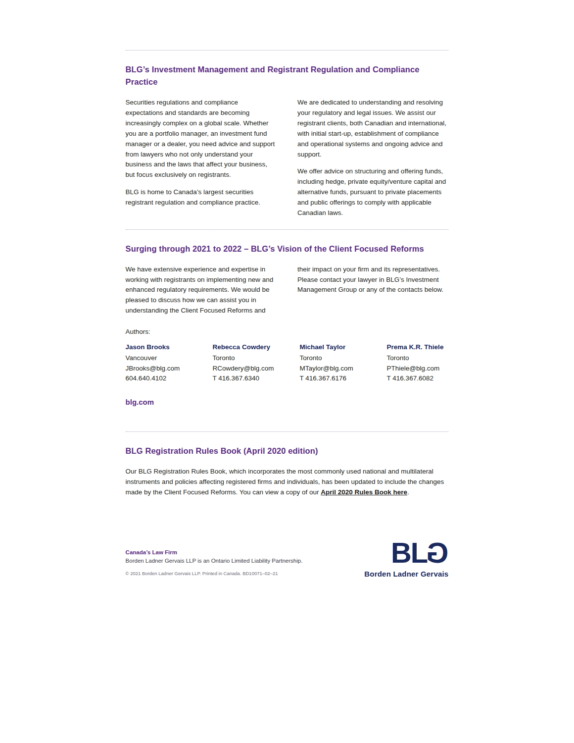BLG’s Investment Management and Registrant Regulation and Compliance Practice
Securities regulations and compliance expectations and standards are becoming increasingly complex on a global scale. Whether you are a portfolio manager, an investment fund manager or a dealer, you need advice and support from lawyers who not only understand your business and the laws that affect your business, but focus exclusively on registrants.
BLG is home to Canada’s largest securities registrant regulation and compliance practice.
We are dedicated to understanding and resolving your regulatory and legal issues. We assist our registrant clients, both Canadian and international, with initial start-up, establishment of compliance and operational systems and ongoing advice and support.
We offer advice on structuring and offering funds, including hedge, private equity/venture capital and alternative funds, pursuant to private placements and public offerings to comply with applicable Canadian laws.
Surging through 2021 to 2022 – BLG’s Vision of the Client Focused Reforms
We have extensive experience and expertise in working with registrants on implementing new and enhanced regulatory requirements. We would be pleased to discuss how we can assist you in understanding the Client Focused Reforms and
their impact on your firm and its representatives. Please contact your lawyer in BLG’s Investment Management Group or any of the contacts below.
Authors:
Jason Brooks Vancouver JBrooks@blg.com 604.640.4102
Rebecca Cowdery Toronto RCowdery@blg.com T 416.367.6340
Michael Taylor Toronto MTaylor@blg.com T 416.367.6176
Prema K.R. Thiele Toronto PThiele@blg.com T 416.367.6082
blg.com
BLG Registration Rules Book (April 2020 edition)
Our BLG Registration Rules Book, which incorporates the most commonly used national and multilateral instruments and policies affecting registered firms and individuals, has been updated to include the changes made by the Client Focused Reforms. You can view a copy of our April 2020 Rules Book here.
Canada’s Law Firm
Borden Ladner Gervais LLP is an Ontario Limited Liability Partnership.
© 2021 Borden Ladner Gervais LLP. Printed in Canada. BD10071–02–21
BLG Borden Ladner Gervais